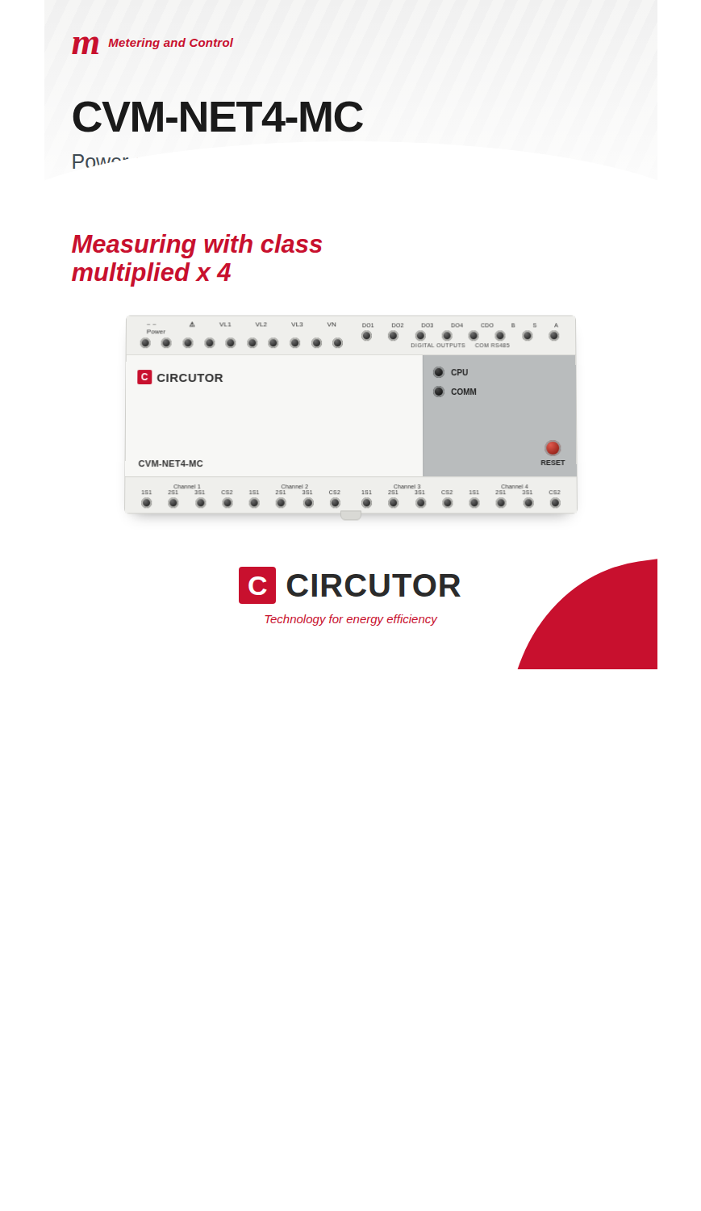m
Metering and Control
CVM-NET4-MC
Power analyzer for
four three-phase lines
Measuring with class
multiplied x 4
~ ~
Power ⚠ VL1 VL2 VL3 VN
DO1 DO2 DO3 DO4 CDO BSA
DIGITAL OUTPUTS COM RS485
C CIRCUTOR
CVM-NET4-MC
CPU
COMM
RESET
Channel 1 Channel 2
1S12S13S1 CS2 1S12S13S1 CS2
Channel 3 Channel 4
1S12S13S1 CS2 1S12S13S1 CS2
C CIRCUTOR
Technology for energy efficiency